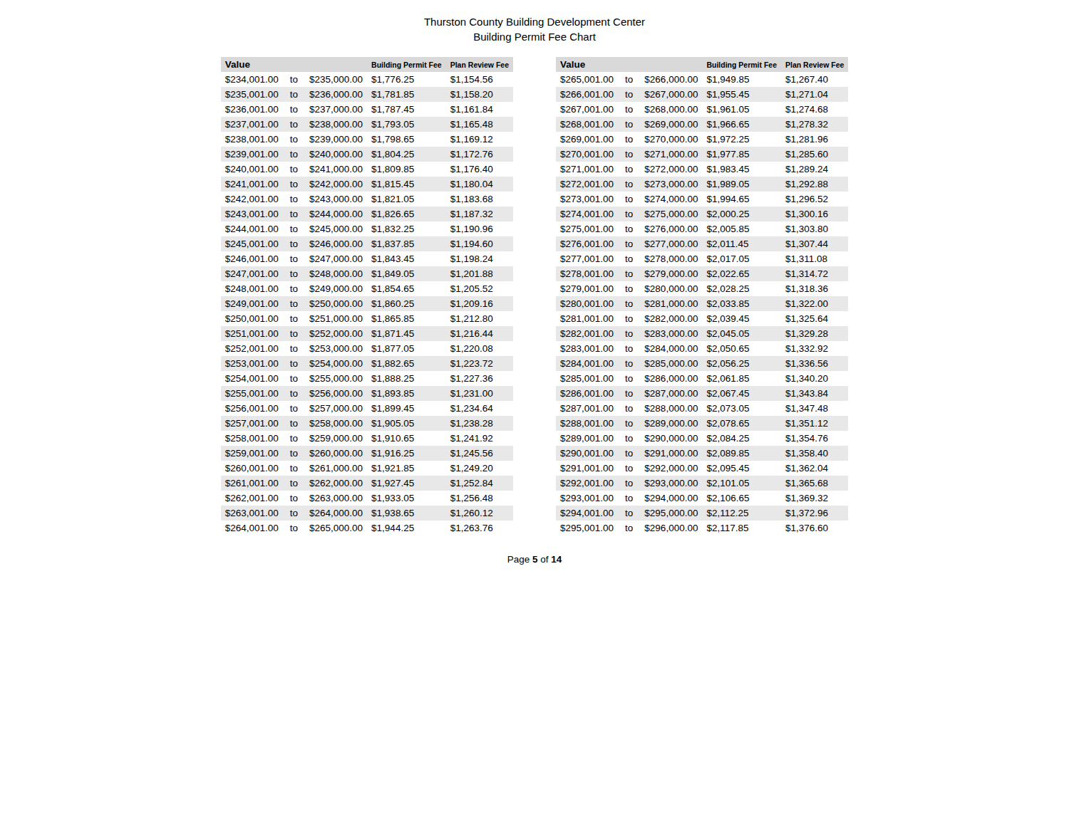Thurston County Building Development Center
Building Permit Fee Chart
| Value | Building Permit Fee | Plan Review Fee |
| --- | --- | --- |
| $234,001.00 | to | $235,000.00 | $1,776.25 | $1,154.56 |
| $235,001.00 | to | $236,000.00 | $1,781.85 | $1,158.20 |
| $236,001.00 | to | $237,000.00 | $1,787.45 | $1,161.84 |
| $237,001.00 | to | $238,000.00 | $1,793.05 | $1,165.48 |
| $238,001.00 | to | $239,000.00 | $1,798.65 | $1,169.12 |
| $239,001.00 | to | $240,000.00 | $1,804.25 | $1,172.76 |
| $240,001.00 | to | $241,000.00 | $1,809.85 | $1,176.40 |
| $241,001.00 | to | $242,000.00 | $1,815.45 | $1,180.04 |
| $242,001.00 | to | $243,000.00 | $1,821.05 | $1,183.68 |
| $243,001.00 | to | $244,000.00 | $1,826.65 | $1,187.32 |
| $244,001.00 | to | $245,000.00 | $1,832.25 | $1,190.96 |
| $245,001.00 | to | $246,000.00 | $1,837.85 | $1,194.60 |
| $246,001.00 | to | $247,000.00 | $1,843.45 | $1,198.24 |
| $247,001.00 | to | $248,000.00 | $1,849.05 | $1,201.88 |
| $248,001.00 | to | $249,000.00 | $1,854.65 | $1,205.52 |
| $249,001.00 | to | $250,000.00 | $1,860.25 | $1,209.16 |
| $250,001.00 | to | $251,000.00 | $1,865.85 | $1,212.80 |
| $251,001.00 | to | $252,000.00 | $1,871.45 | $1,216.44 |
| $252,001.00 | to | $253,000.00 | $1,877.05 | $1,220.08 |
| $253,001.00 | to | $254,000.00 | $1,882.65 | $1,223.72 |
| $254,001.00 | to | $255,000.00 | $1,888.25 | $1,227.36 |
| $255,001.00 | to | $256,000.00 | $1,893.85 | $1,231.00 |
| $256,001.00 | to | $257,000.00 | $1,899.45 | $1,234.64 |
| $257,001.00 | to | $258,000.00 | $1,905.05 | $1,238.28 |
| $258,001.00 | to | $259,000.00 | $1,910.65 | $1,241.92 |
| $259,001.00 | to | $260,000.00 | $1,916.25 | $1,245.56 |
| $260,001.00 | to | $261,000.00 | $1,921.85 | $1,249.20 |
| $261,001.00 | to | $262,000.00 | $1,927.45 | $1,252.84 |
| $262,001.00 | to | $263,000.00 | $1,933.05 | $1,256.48 |
| $263,001.00 | to | $264,000.00 | $1,938.65 | $1,260.12 |
| $264,001.00 | to | $265,000.00 | $1,944.25 | $1,263.76 |
| Value | Building Permit Fee | Plan Review Fee |
| --- | --- | --- |
| $265,001.00 | to | $266,000.00 | $1,949.85 | $1,267.40 |
| $266,001.00 | to | $267,000.00 | $1,955.45 | $1,271.04 |
| $267,001.00 | to | $268,000.00 | $1,961.05 | $1,274.68 |
| $268,001.00 | to | $269,000.00 | $1,966.65 | $1,278.32 |
| $269,001.00 | to | $270,000.00 | $1,972.25 | $1,281.96 |
| $270,001.00 | to | $271,000.00 | $1,977.85 | $1,285.60 |
| $271,001.00 | to | $272,000.00 | $1,983.45 | $1,289.24 |
| $272,001.00 | to | $273,000.00 | $1,989.05 | $1,292.88 |
| $273,001.00 | to | $274,000.00 | $1,994.65 | $1,296.52 |
| $274,001.00 | to | $275,000.00 | $2,000.25 | $1,300.16 |
| $275,001.00 | to | $276,000.00 | $2,005.85 | $1,303.80 |
| $276,001.00 | to | $277,000.00 | $2,011.45 | $1,307.44 |
| $277,001.00 | to | $278,000.00 | $2,017.05 | $1,311.08 |
| $278,001.00 | to | $279,000.00 | $2,022.65 | $1,314.72 |
| $279,001.00 | to | $280,000.00 | $2,028.25 | $1,318.36 |
| $280,001.00 | to | $281,000.00 | $2,033.85 | $1,322.00 |
| $281,001.00 | to | $282,000.00 | $2,039.45 | $1,325.64 |
| $282,001.00 | to | $283,000.00 | $2,045.05 | $1,329.28 |
| $283,001.00 | to | $284,000.00 | $2,050.65 | $1,332.92 |
| $284,001.00 | to | $285,000.00 | $2,056.25 | $1,336.56 |
| $285,001.00 | to | $286,000.00 | $2,061.85 | $1,340.20 |
| $286,001.00 | to | $287,000.00 | $2,067.45 | $1,343.84 |
| $287,001.00 | to | $288,000.00 | $2,073.05 | $1,347.48 |
| $288,001.00 | to | $289,000.00 | $2,078.65 | $1,351.12 |
| $289,001.00 | to | $290,000.00 | $2,084.25 | $1,354.76 |
| $290,001.00 | to | $291,000.00 | $2,089.85 | $1,358.40 |
| $291,001.00 | to | $292,000.00 | $2,095.45 | $1,362.04 |
| $292,001.00 | to | $293,000.00 | $2,101.05 | $1,365.68 |
| $293,001.00 | to | $294,000.00 | $2,106.65 | $1,369.32 |
| $294,001.00 | to | $295,000.00 | $2,112.25 | $1,372.96 |
| $295,001.00 | to | $296,000.00 | $2,117.85 | $1,376.60 |
Page 5 of 14